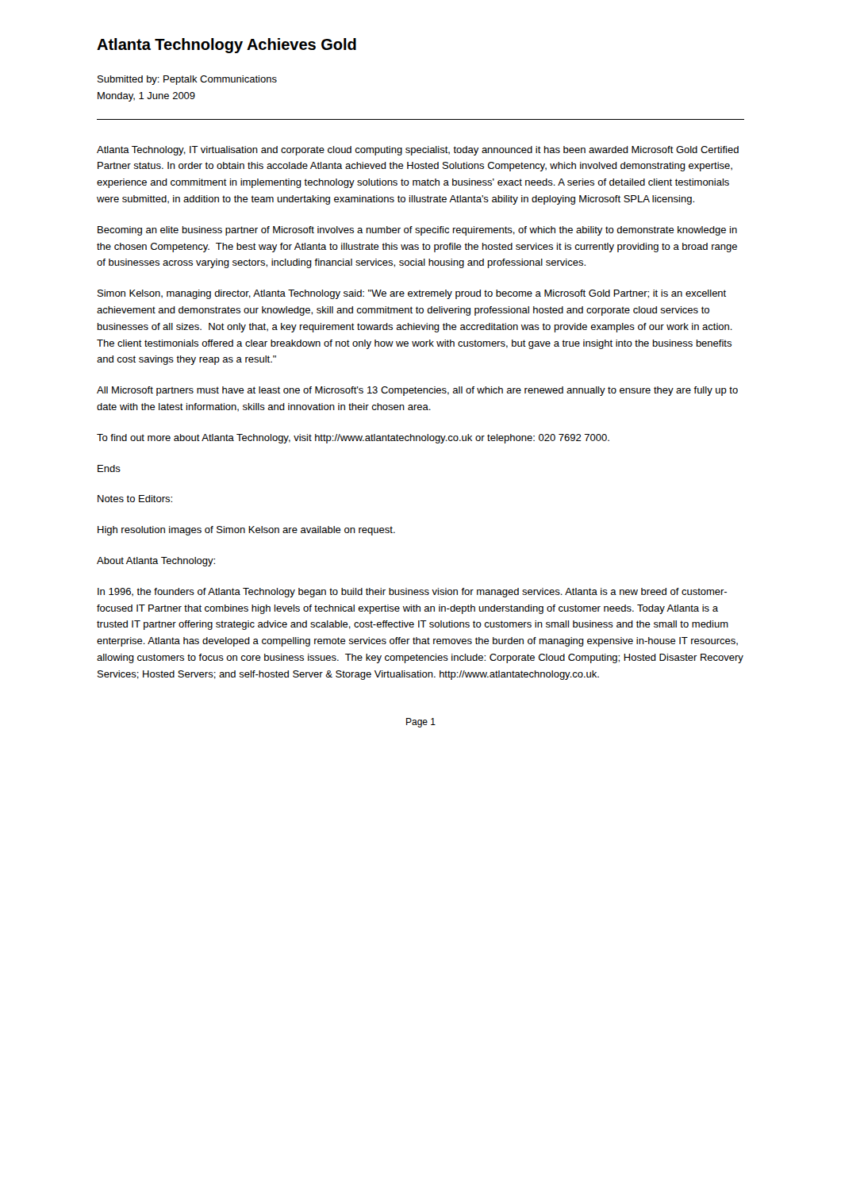Atlanta Technology Achieves Gold
Submitted by: Peptalk Communications
Monday, 1 June 2009
Atlanta Technology, IT virtualisation and corporate cloud computing specialist, today announced it has been awarded Microsoft Gold Certified Partner status. In order to obtain this accolade Atlanta achieved the Hosted Solutions Competency, which involved demonstrating expertise, experience and commitment in implementing technology solutions to match a business' exact needs. A series of detailed client testimonials were submitted, in addition to the team undertaking examinations to illustrate Atlanta's ability in deploying Microsoft SPLA licensing.
Becoming an elite business partner of Microsoft involves a number of specific requirements, of which the ability to demonstrate knowledge in the chosen Competency. The best way for Atlanta to illustrate this was to profile the hosted services it is currently providing to a broad range of businesses across varying sectors, including financial services, social housing and professional services.
Simon Kelson, managing director, Atlanta Technology said: "We are extremely proud to become a Microsoft Gold Partner; it is an excellent achievement and demonstrates our knowledge, skill and commitment to delivering professional hosted and corporate cloud services to businesses of all sizes. Not only that, a key requirement towards achieving the accreditation was to provide examples of our work in action. The client testimonials offered a clear breakdown of not only how we work with customers, but gave a true insight into the business benefits and cost savings they reap as a result."
All Microsoft partners must have at least one of Microsoft's 13 Competencies, all of which are renewed annually to ensure they are fully up to date with the latest information, skills and innovation in their chosen area.
To find out more about Atlanta Technology, visit http://www.atlantatechnology.co.uk or telephone: 020 7692 7000.
Ends
Notes to Editors:
High resolution images of Simon Kelson are available on request.
About Atlanta Technology:
In 1996, the founders of Atlanta Technology began to build their business vision for managed services. Atlanta is a new breed of customer-focused IT Partner that combines high levels of technical expertise with an in-depth understanding of customer needs. Today Atlanta is a trusted IT partner offering strategic advice and scalable, cost-effective IT solutions to customers in small business and the small to medium enterprise. Atlanta has developed a compelling remote services offer that removes the burden of managing expensive in-house IT resources, allowing customers to focus on core business issues. The key competencies include: Corporate Cloud Computing; Hosted Disaster Recovery Services; Hosted Servers; and self-hosted Server & Storage Virtualisation. http://www.atlantatechnology.co.uk.
Page 1